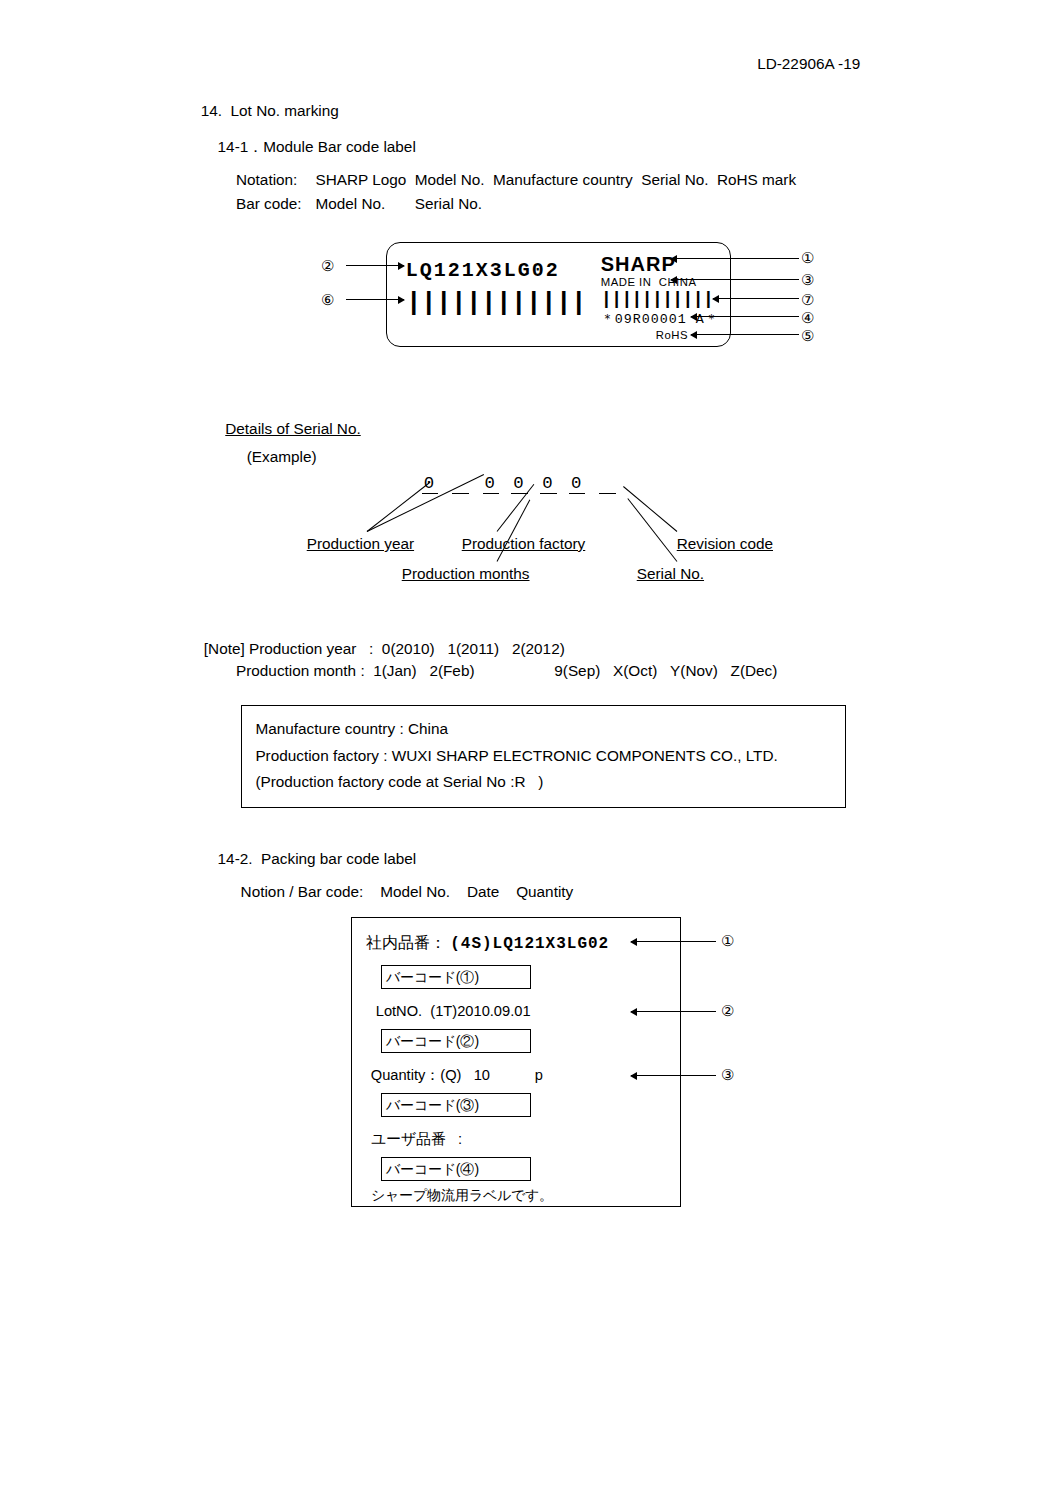LD-22906A -19
14. Lot No. marking
14-1．Module Bar code label
| Notation: | SHARP Logo | Model No. | Manufacture country | Serial No. | RoHS mark |
| Bar code: | Model No. | Serial No. | | | |
LQ121X3LG02
||||||||||||||||||||||||||||||||||||||||||||||||||||||||||||
SHARP
MADE IN CHINA
||||||||||||||||||||||||||||||||||||||||
＊09R00001 A＊
RoHS
①
③
⑦
④
⑤
②
⑥
Details of Serial No.
(Example)
0 0 0 0 0
Production year
Production factory
Revision code
Production months
Serial No.
[Note] Production year : 0(2010) 1(2011) 2(2012)
Production month : 1(Jan) 2(Feb) 9(Sep) X(Oct) Y(Nov) Z(Dec)
Manufacture country : China
Production factory : WUXI SHARP ELECTRONIC COMPONENTS CO., LTD.
(Production factory code at Serial No : R )
14-2. Packing bar code label
| Notion / Bar code: | Model No. | Date | Quantity |
社内品番： (4S)LQ121X3LG02
バーコード(①)
LotNO. (1T)2010.09.01
バーコード(②)
Quantity：(Q) 10 p
バーコード(③)
ユーザ品番 :
バーコード(④)
シャープ物流用ラベルです。
①
②
③